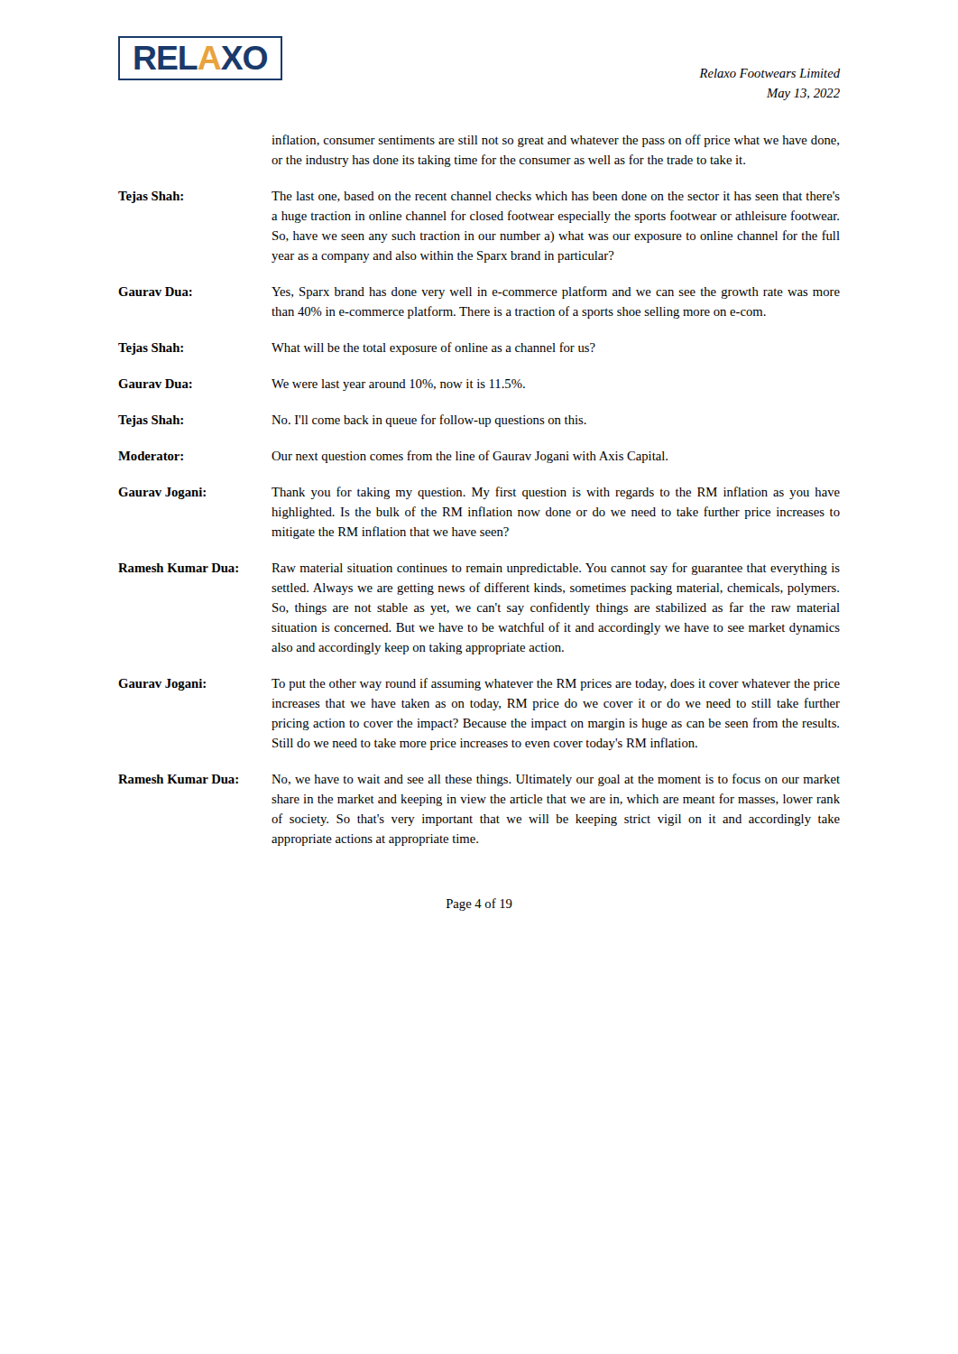RELAXO
Relaxo Footwears Limited
May 13, 2022
inflation, consumer sentiments are still not so great and whatever the pass on off price what we have done, or the industry has done its taking time for the consumer as well as for the trade to take it.
Tejas Shah:
The last one, based on the recent channel checks which has been done on the sector it has seen that there's a huge traction in online channel for closed footwear especially the sports footwear or athleisure footwear. So, have we seen any such traction in our number a) what was our exposure to online channel for the full year as a company and also within the Sparx brand in particular?
Gaurav Dua:
Yes, Sparx brand has done very well in e-commerce platform and we can see the growth rate was more than 40% in e-commerce platform. There is a traction of a sports shoe selling more on e-com.
Tejas Shah:
What will be the total exposure of online as a channel for us?
Gaurav Dua:
We were last year around 10%, now it is 11.5%.
Tejas Shah:
No. I'll come back in queue for follow-up questions on this.
Moderator:
Our next question comes from the line of Gaurav Jogani with Axis Capital.
Gaurav Jogani:
Thank you for taking my question. My first question is with regards to the RM inflation as you have highlighted. Is the bulk of the RM inflation now done or do we need to take further price increases to mitigate the RM inflation that we have seen?
Ramesh Kumar Dua:
Raw material situation continues to remain unpredictable. You cannot say for guarantee that everything is settled. Always we are getting news of different kinds, sometimes packing material, chemicals, polymers. So, things are not stable as yet, we can't say confidently things are stabilized as far the raw material situation is concerned. But we have to be watchful of it and accordingly we have to see market dynamics also and accordingly keep on taking appropriate action.
Gaurav Jogani:
To put the other way round if assuming whatever the RM prices are today, does it cover whatever the price increases that we have taken as on today, RM price do we cover it or do we need to still take further pricing action to cover the impact? Because the impact on margin is huge as can be seen from the results. Still do we need to take more price increases to even cover today's RM inflation.
Ramesh Kumar Dua:
No, we have to wait and see all these things. Ultimately our goal at the moment is to focus on our market share in the market and keeping in view the article that we are in, which are meant for masses, lower rank of society. So that's very important that we will be keeping strict vigil on it and accordingly take appropriate actions at appropriate time.
Page 4 of 19